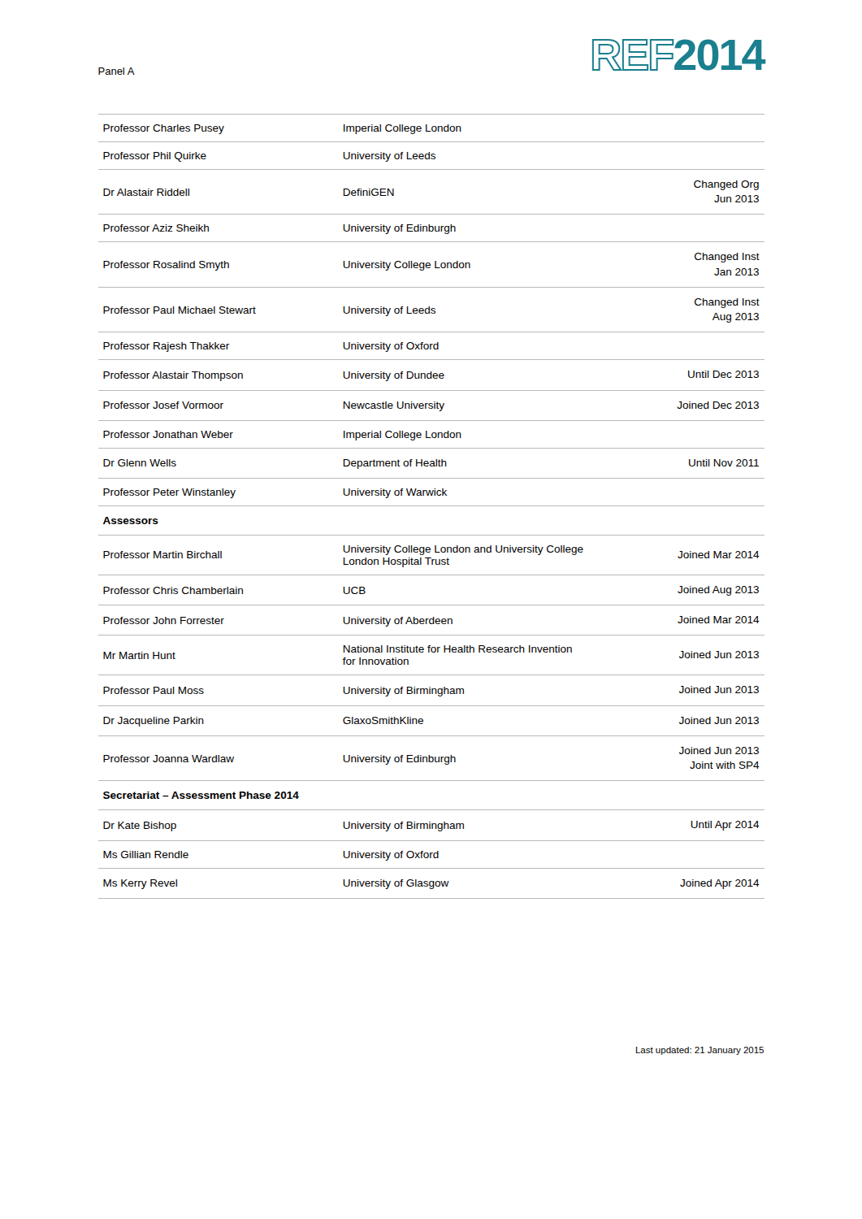REF2014
Panel A
| Professor Charles Pusey | Imperial College London | |
| Professor Phil Quirke | University of Leeds | |
| Dr Alastair Riddell | DefiniGEN | Changed Org Jun 2013 |
| Professor Aziz Sheikh | University of Edinburgh | |
| Professor Rosalind Smyth | University College London | Changed Inst Jan 2013 |
| Professor Paul Michael Stewart | University of Leeds | Changed Inst Aug 2013 |
| Professor Rajesh Thakker | University of Oxford | |
| Professor Alastair Thompson | University of Dundee | Until Dec 2013 |
| Professor Josef Vormoor | Newcastle University | Joined Dec 2013 |
| Professor Jonathan Weber | Imperial College London | |
| Dr Glenn Wells | Department of Health | Until Nov 2011 |
| Professor Peter Winstanley | University of Warwick | |
| Assessors |
| Professor Martin Birchall | University College London and University College London Hospital Trust | Joined Mar 2014 |
| Professor Chris Chamberlain | UCB | Joined Aug 2013 |
| Professor John Forrester | University of Aberdeen | Joined Mar 2014 |
| Mr Martin Hunt | National Institute for Health Research Invention for Innovation | Joined Jun 2013 |
| Professor Paul Moss | University of Birmingham | Joined Jun 2013 |
| Dr Jacqueline Parkin | GlaxoSmithKline | Joined Jun 2013 |
| Professor Joanna Wardlaw | University of Edinburgh | Joined Jun 2013 Joint with SP4 |
| Secretariat – Assessment Phase 2014 |
| Dr Kate Bishop | University of Birmingham | Until Apr 2014 |
| Ms Gillian Rendle | University of Oxford | |
| Ms Kerry Revel | University of Glasgow | Joined Apr 2014 |
Last updated: 21 January 2015